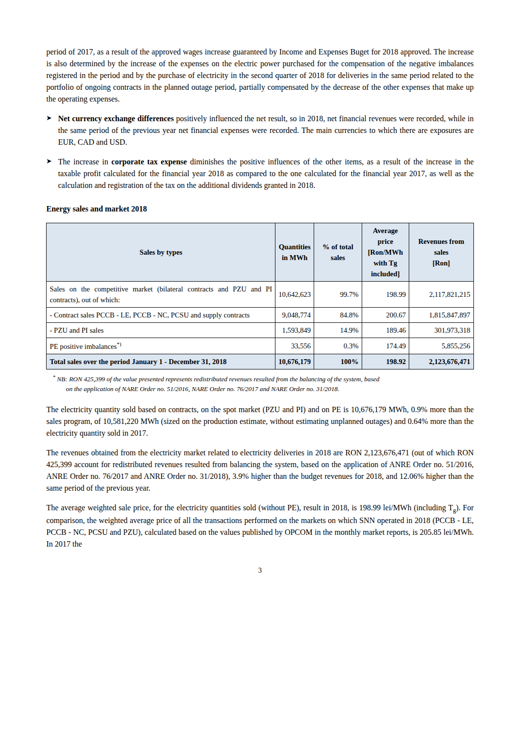period of 2017, as a result of the approved wages increase guaranteed by Income and Expenses Buget for 2018 approved. The increase is also determined by the increase of the expenses on the electric power purchased for the compensation of the negative imbalances registered in the period and by the purchase of electricity in the second quarter of 2018 for deliveries in the same period related to the portfolio of ongoing contracts in the planned outage period, partially compensated by the decrease of the other expenses that make up the operating expenses.
Net currency exchange differences positively influenced the net result, so in 2018, net financial revenues were recorded, while in the same period of the previous year net financial expenses were recorded. The main currencies to which there are exposures are EUR, CAD and USD.
The increase in corporate tax expense diminishes the positive influences of the other items, as a result of the increase in the taxable profit calculated for the financial year 2018 as compared to the one calculated for the financial year 2017, as well as the calculation and registration of the tax on the additional dividends granted in 2018.
Energy sales and market 2018
| Sales by types | Quantities in MWh | % of total sales | Average price [Ron/MWh with Tg included] | Revenues from sales [Ron] |
| --- | --- | --- | --- | --- |
| Sales on the competitive market (bilateral contracts and PZU and PI contracts), out of which: | 10,642,623 | 99.7% | 198.99 | 2,117,821,215 |
| - Contract sales PCCB - LE, PCCB - NC, PCSU and supply contracts | 9,048,774 | 84.8% | 200.67 | 1,815,847,897 |
| - PZU and PI sales | 1,593,849 | 14.9% | 189.46 | 301,973,318 |
| PE positive imbalances *) | 33,556 | 0.3% | 174.49 | 5,855,256 |
| Total sales over the period January 1 - December 31, 2018 | 10,676,179 | 100% | 198.92 | 2,123,676,471 |
* NB: RON 425,399 of the value presented represents redistributed revenues resulted from the balancing of the system, based on the application of NARE Order no. 51/2016, NARE Order no. 76/2017 and NARE Order no. 31/2018.
The electricity quantity sold based on contracts, on the spot market (PZU and PI) and on PE is 10,676,179 MWh, 0.9% more than the sales program, of 10,581,220 MWh (sized on the production estimate, without estimating unplanned outages) and 0.64% more than the electricity quantity sold in 2017.
The revenues obtained from the electricity market related to electricity deliveries in 2018 are RON 2,123,676,471 (out of which RON 425,399 account for redistributed revenues resulted from balancing the system, based on the application of ANRE Order no. 51/2016, ANRE Order no. 76/2017 and ANRE Order no. 31/2018), 3.9% higher than the budget revenues for 2018, and 12.06% higher than the same period of the previous year.
The average weighted sale price, for the electricity quantities sold (without PE), result in 2018, is 198.99 lei/MWh (including Tg). For comparison, the weighted average price of all the transactions performed on the markets on which SNN operated in 2018 (PCCB - LE, PCCB - NC, PCSU and PZU), calculated based on the values published by OPCOM in the monthly market reports, is 205.85 lei/MWh. In 2017 the
3